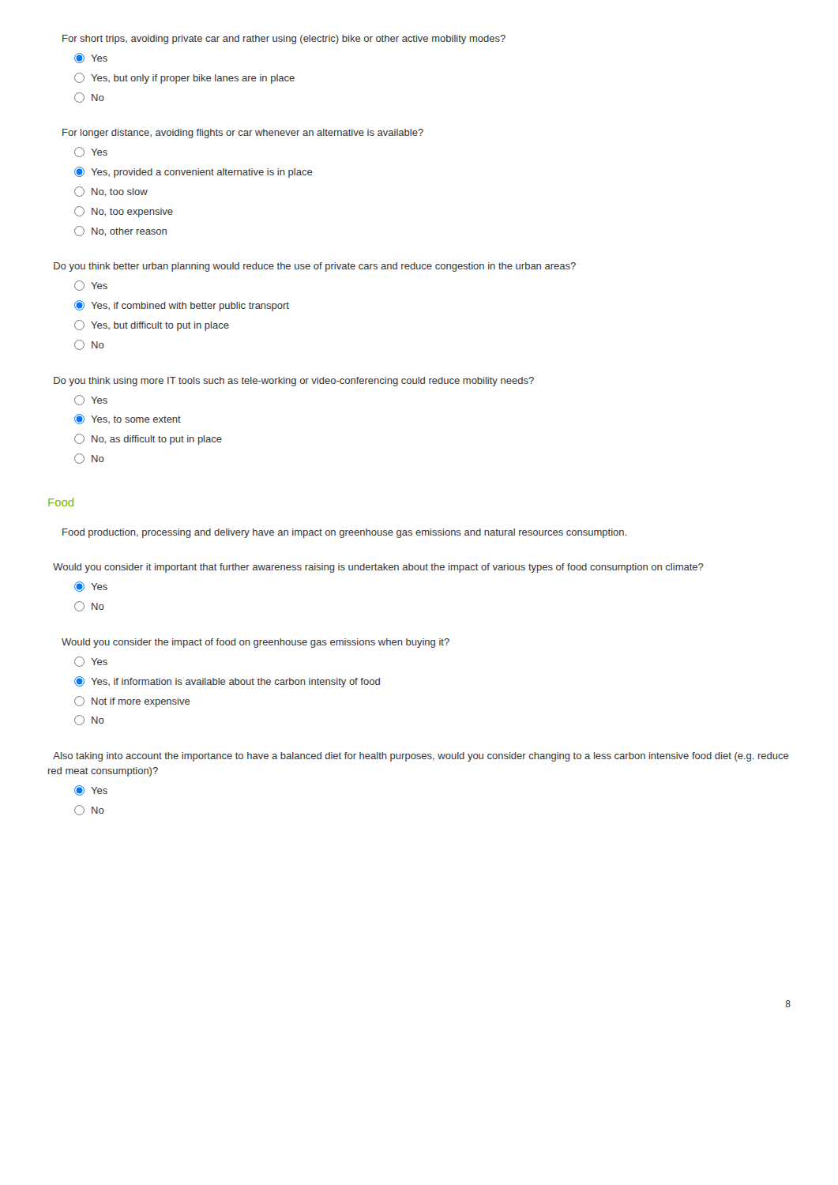For short trips, avoiding private car and rather using (electric) bike or other active mobility modes?
Yes
Yes, but only if proper bike lanes are in place
No
For longer distance, avoiding flights or car whenever an alternative is available?
Yes
Yes, provided a convenient alternative is in place
No, too slow
No, too expensive
No, other reason
Do you think better urban planning would reduce the use of private cars and reduce congestion in the urban areas?
Yes
Yes, if combined with better public transport
Yes, but difficult to put in place
No
Do you think using more IT tools such as tele-working or video-conferencing could reduce mobility needs?
Yes
Yes, to some extent
No, as difficult to put in place
No
Food
Food production, processing and delivery have an impact on greenhouse gas emissions and natural resources consumption.
Would you consider it important that further awareness raising is undertaken about the impact of various types of food consumption on climate?
Yes
No
Would you consider the impact of food on greenhouse gas emissions when buying it?
Yes
Yes, if information is available about the carbon intensity of food
Not if more expensive
No
Also taking into account the importance to have a balanced diet for health purposes, would you consider changing to a less carbon intensive food diet (e.g. reduce red meat consumption)?
Yes
No
8